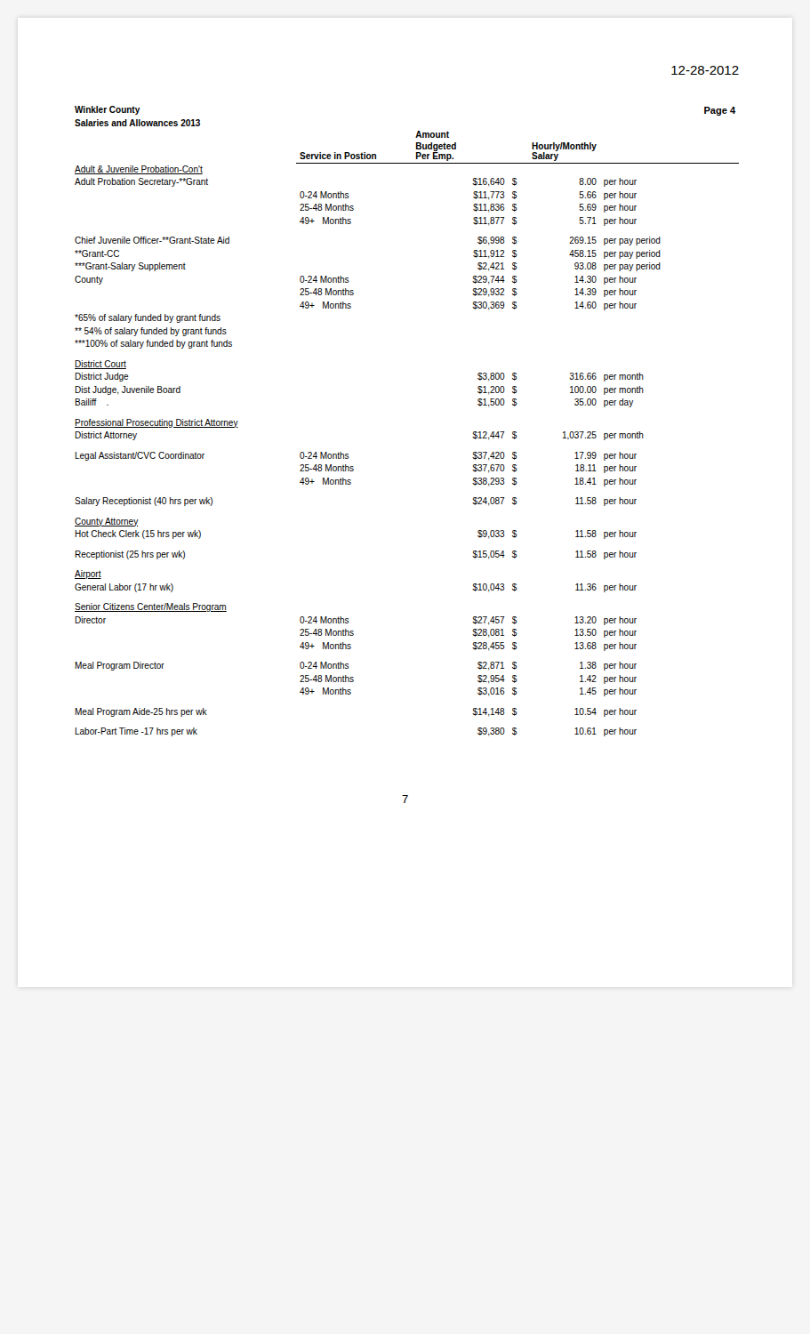12-28-2012
| Winkler County Salaries and Allowances 2013 | Page 4 |
| | | Amount | | | |
| | Service in Postion | Budgeted Per Emp. | | Hourly/Monthly Salary | |
| Adult & Juvenile Probation-Con't | | | | | |
| Adult Probation Secretary-**Grant | | $16,640 | $ | 8.00 | per hour |
| | 0-24 Months | $11,773 | $ | 5.66 | per hour |
| | 25-48 Months | $11,836 | $ | 5.69 | per hour |
| | 49+ Months | $11,877 | $ | 5.71 | per hour |
| Chief Juvenile Officer-**Grant-State Aid | | $6,998 | $ | 269.15 | per pay period |
| **Grant-CC | | $11,912 | $ | 458.15 | per pay period |
| ***Grant-Salary Supplement | | $2,421 | $ | 93.08 | per pay period |
| County | 0-24 Months | $29,744 | $ | 14.30 | per hour |
| | 25-48 Months | $29,932 | $ | 14.39 | per hour |
| | 49+ Months | $30,369 | $ | 14.60 | per hour |
| *65% of salary funded by grant funds ** 54% of salary funded by grant funds ***100% of salary funded by grant funds |
| District Court | | | | | |
| District Judge | | $3,800 | $ | 316.66 | per month |
| Dist Judge, Juvenile Board | | $1,200 | $ | 100.00 | per month |
| Bailiff . | | $1,500 | $ | 35.00 | per day |
| Professional Prosecuting District Attorney | | | | | |
| District Attorney | | $12,447 | $ | 1,037.25 | per month |
| Legal Assistant/CVC Coordinator | 0-24 Months | $37,420 | $ | 17.99 | per hour |
| | 25-48 Months | $37,670 | $ | 18.11 | per hour |
| | 49+ Months | $38,293 | $ | 18.41 | per hour |
| Salary Receptionist (40 hrs per wk) | | $24,087 | $ | 11.58 | per hour |
| County Attorney | | | | | |
| Hot Check Clerk (15 hrs per wk) | | $9,033 | $ | 11.58 | per hour |
| Receptionist (25 hrs per wk) | | $15,054 | $ | 11.58 | per hour |
| Airport | | | | | |
| General Labor (17 hr wk) | | $10,043 | $ | 11.36 | per hour |
| Senior Citizens Center/Meals Program | | | | | |
| Director | 0-24 Months | $27,457 | $ | 13.20 | per hour |
| | 25-48 Months | $28,081 | $ | 13.50 | per hour |
| | 49+ Months | $28,455 | $ | 13.68 | per hour |
| Meal Program Director | 0-24 Months | $2,871 | $ | 1.38 | per hour |
| | 25-48 Months | $2,954 | $ | 1.42 | per hour |
| | 49+ Months | $3,016 | $ | 1.45 | per hour |
| Meal Program Aide-25 hrs per wk | | $14,148 | $ | 10.54 | per hour |
| Labor-Part Time -17 hrs per wk | | $9,380 | $ | 10.61 | per hour |
7